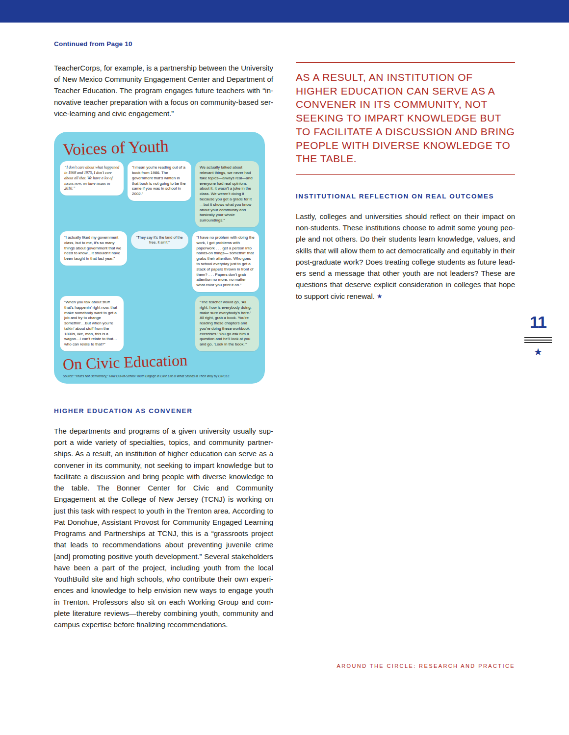Continued from Page 10
TeacherCorps, for example, is a partnership between the University of New Mexico Community Engagement Center and Department of Teacher Education. The program engages future teachers with “innovative teacher preparation with a focus on community-based service-learning and civic engagement.”
Voices of Youth
“I don’t care about what happened in 1968 and 1975, I don’t care about all that. We have a lot of issues now, we have issues in 2010.”
“I mean you’re reading out of a book from 1986. The government that’s written in that book is not going to be the same if you was in school in 2002.”
We actually talked about relevant things, we never had fake topics—always real—and everyone had real opinions about it, it wasn’t a joke in the class. We weren’t doing it because you get a grade for it—but it shows what you know about your community and basically your whole surroundings.”
“I actually liked my government class, but to me, it’s so many things about government that we need to know…It shouldn’t have been taught in that last year.”
“They say it’s the land of the free, it ain’t.”
“I have no problem with doing the work, I got problems with paperwork . . . get a person into hands-on things— somethin’ that grabs their attention. Who goes to school everyday just to get a stack of papers thrown in front of them? . . . Papers don’t grab attention no more, no matter what color you print it on.”
“When you talk about stuff that’s happenin’ right now, that make somebody want to get a job and try to change somethin’…But when you’re talkin’ about stuff from the 1800s, like, man, this is a wagon…I can’t relate to that…who can relate to that?”
spacer
“The teacher would go, ‘All right, how is everybody doing, make sure everybody’s here.’ All right, grab a book. You’re reading these chapters and you’re doing these workbook exercises.’ You go ask him a question and he’ll look at you and go, ‘Look in the book.’”
On Civic Education
Source: “That’s Not Democracy,” How Out-of-School Youth Engage in Civic Life & What Stands in Their Way by CIRCLE
Higher Education as Convener
The departments and programs of a given university usually support a wide variety of specialties, topics, and community partnerships. As a result, an institution of higher education can serve as a convener in its community, not seeking to impart knowledge but to facilitate a discussion and bring people with diverse knowledge to the table. The Bonner Center for Civic and Community Engagement at the College of New Jersey (TCNJ) is working on just this task with respect to youth in the Trenton area. According to Pat Donohue, Assistant Provost for Community Engaged Learning Programs and Partnerships at TCNJ, this is a “grassroots project that leads to recommendations about preventing juvenile crime [and] promoting positive youth development.” Several stakeholders have been a part of the project, including youth from the local YouthBuild site and high schools, who contribute their own experiences and knowledge to help envision new ways to engage youth in Trenton. Professors also sit on each Working Group and complete literature reviews—thereby combining youth, community and campus expertise before finalizing recommendations.
As a result, an institution of higher education can serve as a convener in its community, not seeking to impart knowledge but to facilitate a discussion and bring people with diverse knowledge to the table.
Institutional Reflection on Real Outcomes
Lastly, colleges and universities should reflect on their impact on non-students. These institutions choose to admit some young people and not others. Do their students learn knowledge, values, and skills that will allow them to act democratically and equitably in their post-graduate work? Does treating college students as future leaders send a message that other youth are not leaders? These are questions that deserve explicit consideration in colleges that hope to support civic renewal. ★
11
★
Around the Circle: Research and Practice